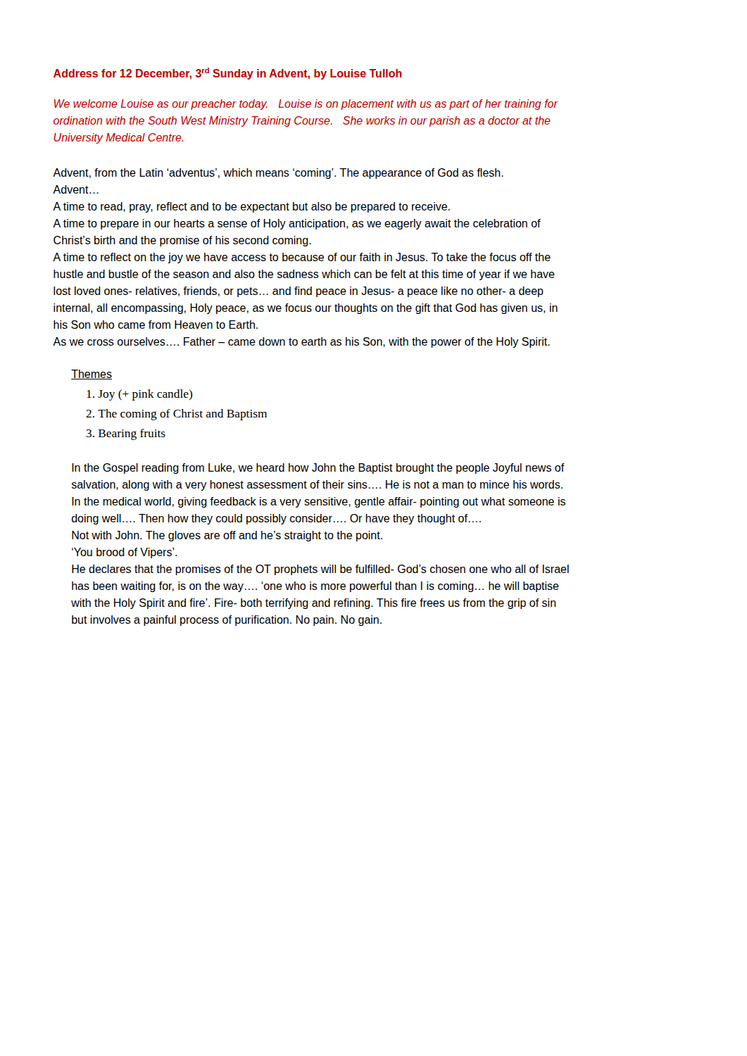Address for 12 December, 3rd Sunday in Advent, by Louise Tulloh
We welcome Louise as our preacher today. Louise is on placement with us as part of her training for ordination with the South West Ministry Training Course. She works in our parish as a doctor at the University Medical Centre.
Advent, from the Latin ‘adventus’, which means ‘coming’. The appearance of God as flesh.
Advent…
A time to read, pray, reflect and to be expectant but also be prepared to receive.
A time to prepare in our hearts a sense of Holy anticipation, as we eagerly await the celebration of Christ’s birth and the promise of his second coming.
A time to reflect on the joy we have access to because of our faith in Jesus. To take the focus off the hustle and bustle of the season and also the sadness which can be felt at this time of year if we have lost loved ones- relatives, friends, or pets… and find peace in Jesus- a peace like no other- a deep internal, all encompassing, Holy peace, as we focus our thoughts on the gift that God has given us, in his Son who came from Heaven to Earth.
As we cross ourselves…. Father – came down to earth as his Son, with the power of the Holy Spirit.
Themes
Joy (+ pink candle)
The coming of Christ and Baptism
Bearing fruits
In the Gospel reading from Luke, we heard how John the Baptist brought the people Joyful news of salvation, along with a very honest assessment of their sins…. He is not a man to mince his words. In the medical world, giving feedback is a very sensitive, gentle affair- pointing out what someone is doing well…. Then how they could possibly consider…. Or have they thought of….
Not with John. The gloves are off and he’s straight to the point.
‘You brood of Vipers’.
He declares that the promises of the OT prophets will be fulfilled- God’s chosen one who all of Israel has been waiting for, is on the way…. ‘one who is more powerful than I is coming… he will baptise with the Holy Spirit and fire’. Fire- both terrifying and refining. This fire frees us from the grip of sin but involves a painful process of purification. No pain. No gain.